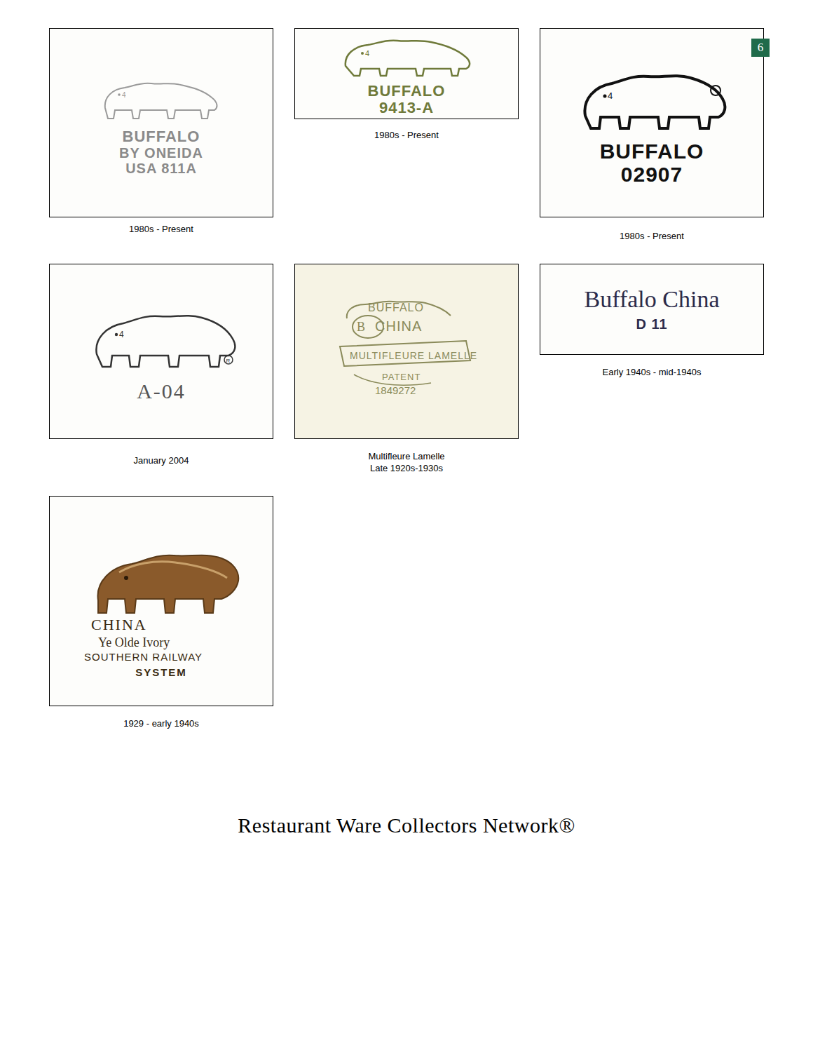6
4
BUFFALO
BY ONEIDA
USA 811A
1980s - Present
4
BUFFALO
9413-A
1980s - Present
4
BUFFALO
02907
1980s - Present
4 R
A-04
January 2004
BUFFALO CHINA B MULTIFLEURE LAMELLE PATENT 1849272
Multifleure Lamelle
Late 1920s-1930s
Buffalo China
D 11
Early 1940s - mid-1940s
CHINA Ye Olde Ivory SOUTHERN RAILWAY
SYSTEM
1929 - early 1940s
Restaurant Ware Collectors Network®